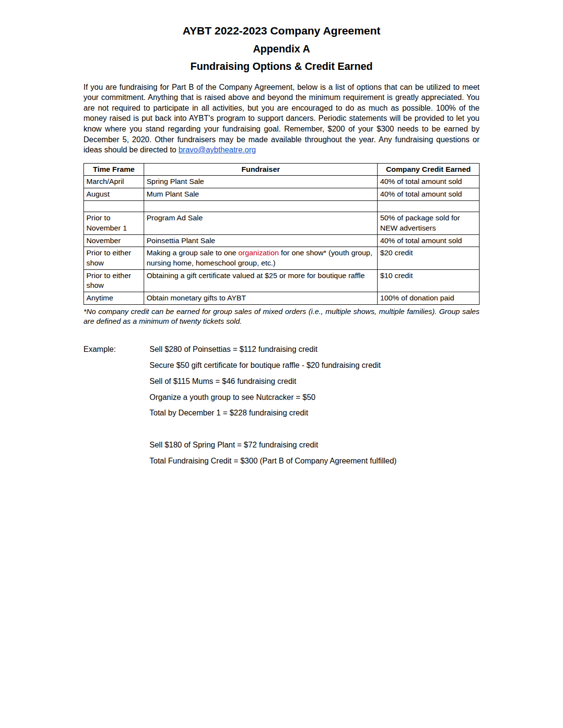AYBT 2022-2023 Company Agreement
Appendix A
Fundraising Options & Credit Earned
If you are fundraising for Part B of the Company Agreement, below is a list of options that can be utilized to meet your commitment. Anything that is raised above and beyond the minimum requirement is greatly appreciated. You are not required to participate in all activities, but you are encouraged to do as much as possible. 100% of the money raised is put back into AYBT's program to support dancers. Periodic statements will be provided to let you know where you stand regarding your fundraising goal. Remember, $200 of your $300 needs to be earned by December 5, 2020. Other fundraisers may be made available throughout the year. Any fundraising questions or ideas should be directed to bravo@aybtheatre.org
| Time Frame | Fundraiser | Company Credit Earned |
| --- | --- | --- |
| March/April | Spring Plant Sale | 40% of total amount sold |
| August | Mum Plant Sale | 40% of total amount sold |
| Prior to November 1 | Program Ad Sale | 50% of package sold for NEW advertisers |
| November | Poinsettia Plant Sale | 40% of total amount sold |
| Prior to either show | Making a group sale to one organization for one show* (youth group, nursing home, homeschool group, etc.) | $20 credit |
| Prior to either show | Obtaining a gift certificate valued at $25 or more for boutique raffle | $10 credit |
| Anytime | Obtain monetary gifts to AYBT | 100% of donation paid |
*No company credit can be earned for group sales of mixed orders (i.e., multiple shows, multiple families). Group sales are defined as a minimum of twenty tickets sold.
| Example: | Sell $280 of Poinsettias = $112 fundraising credit |
| | Secure $50 gift certificate for boutique raffle - $20 fundraising credit |
| | Sell of $115 Mums = $46 fundraising credit |
| | Organize a youth group to see Nutcracker = $50 |
| | Total by December 1 = $228 fundraising credit |
| | Sell $180 of Spring Plant = $72 fundraising credit |
| | Total Fundraising Credit = $300 (Part B of Company Agreement fulfilled) |